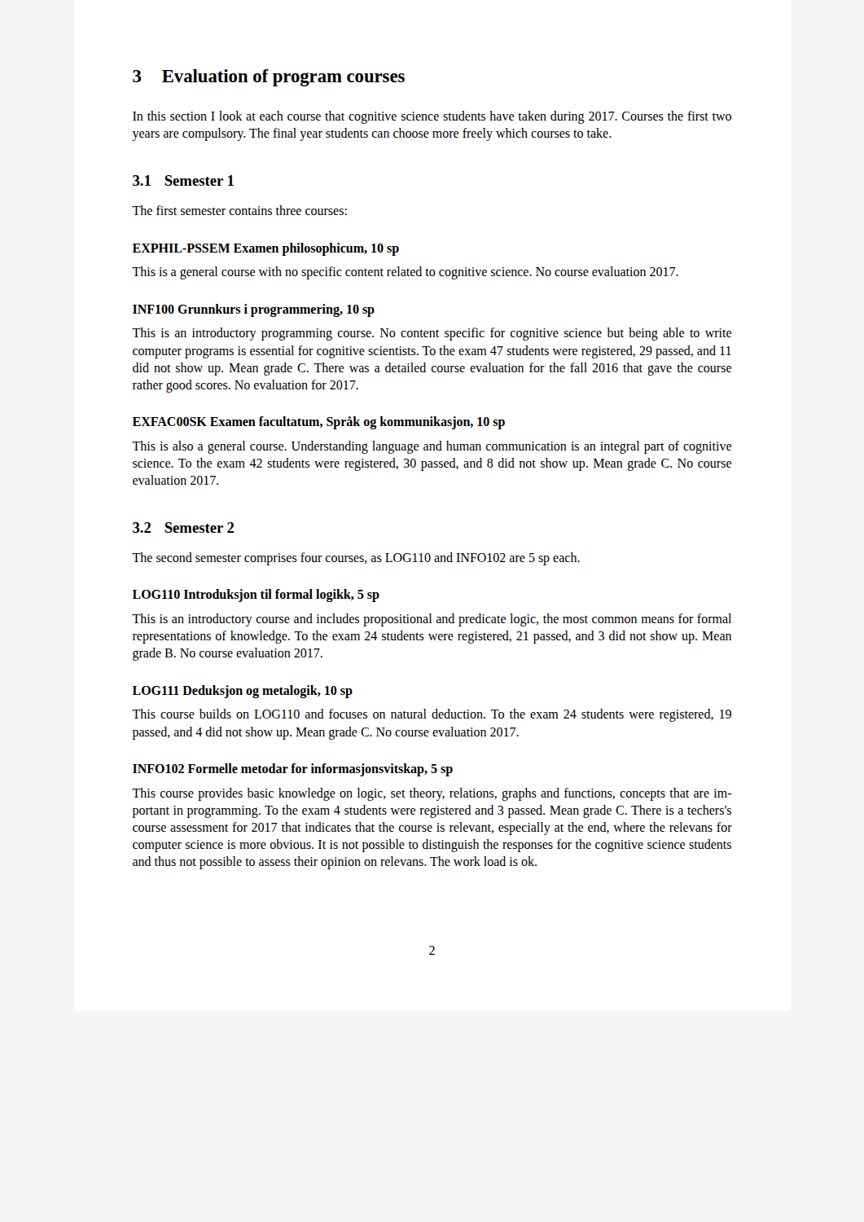3 Evaluation of program courses
In this section I look at each course that cognitive science students have taken during 2017. Courses the first two years are compulsory. The final year students can choose more freely which courses to take.
3.1 Semester 1
The first semester contains three courses:
EXPHIL-PSSEM Examen philosophicum, 10 sp
This is a general course with no specific content related to cognitive science. No course evaluation 2017.
INF100 Grunnkurs i programmering, 10 sp
This is an introductory programming course. No content specific for cognitive science but being able to write computer programs is essential for cognitive scientists. To the exam 47 students were registered, 29 passed, and 11 did not show up. Mean grade C. There was a detailed course evaluation for the fall 2016 that gave the course rather good scores. No evaluation for 2017.
EXFAC00SK Examen facultatum, Språk og kommunikasjon, 10 sp
This is also a general course. Understanding language and human communication is an integral part of cognitive science. To the exam 42 students were registered, 30 passed, and 8 did not show up. Mean grade C. No course evaluation 2017.
3.2 Semester 2
The second semester comprises four courses, as LOG110 and INFO102 are 5 sp each.
LOG110 Introduksjon til formal logikk, 5 sp
This is an introductory course and includes propositional and predicate logic, the most common means for formal representations of knowledge. To the exam 24 students were registered, 21 passed, and 3 did not show up. Mean grade B. No course evaluation 2017.
LOG111 Deduksjon og metalogik, 10 sp
This course builds on LOG110 and focuses on natural deduction. To the exam 24 students were registered, 19 passed, and 4 did not show up. Mean grade C. No course evaluation 2017.
INFO102 Formelle metodar for informasjonsvitskap, 5 sp
This course provides basic knowledge on logic, set theory, relations, graphs and functions, concepts that are important in programming. To the exam 4 students were registered and 3 passed. Mean grade C. There is a techers's course assessment for 2017 that indicates that the course is relevant, especially at the end, where the relevans for computer science is more obvious. It is not possible to distinguish the responses for the cognitive science students and thus not possible to assess their opinion on relevans. The work load is ok.
2